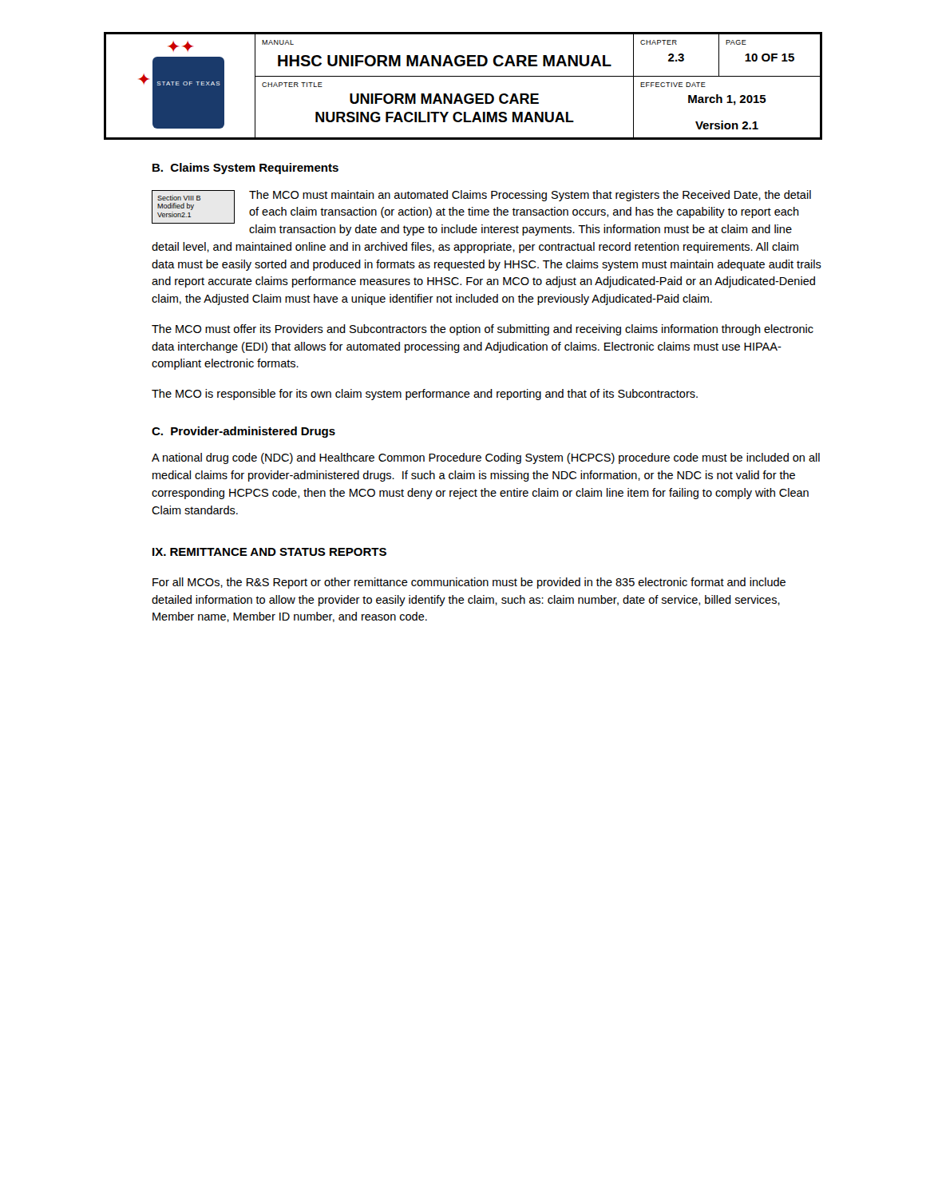| ✦ ✦ ✦ STATE OF TEXAS | Manual HHSC UNIFORM MANAGED CARE MANUAL | Chapter 2.3 | Page 10 OF 15 |
| Chapter Title UNIFORM MANAGED CARE NURSING FACILITY CLAIMS MANUAL | Effective Date March 1, 2015 Version 2.1 |
B. Claims System Requirements
Section VIII B
Modified by
Version2.1
The MCO must maintain an automated Claims Processing System that registers the Received Date, the detail of each claim transaction (or action) at the time the transaction occurs, and has the capability to report each claim transaction by date and type to include interest payments. This information must be at claim and line detail level, and maintained online and in archived files, as appropriate, per contractual record retention requirements. All claim data must be easily sorted and produced in formats as requested by HHSC. The claims system must maintain adequate audit trails and report accurate claims performance measures to HHSC. For an MCO to adjust an Adjudicated-Paid or an Adjudicated-Denied claim, the Adjusted Claim must have a unique identifier not included on the previously Adjudicated-Paid claim.
The MCO must offer its Providers and Subcontractors the option of submitting and receiving claims information through electronic data interchange (EDI) that allows for automated processing and Adjudication of claims. Electronic claims must use HIPAA-compliant electronic formats.
The MCO is responsible for its own claim system performance and reporting and that of its Subcontractors.
C. Provider-administered Drugs
A national drug code (NDC) and Healthcare Common Procedure Coding System (HCPCS) procedure code must be included on all medical claims for provider-administered drugs. If such a claim is missing the NDC information, or the NDC is not valid for the corresponding HCPCS code, then the MCO must deny or reject the entire claim or claim line item for failing to comply with Clean Claim standards.
IX. REMITTANCE AND STATUS REPORTS
For all MCOs, the R&S Report or other remittance communication must be provided in the 835 electronic format and include detailed information to allow the provider to easily identify the claim, such as: claim number, date of service, billed services, Member name, Member ID number, and reason code.